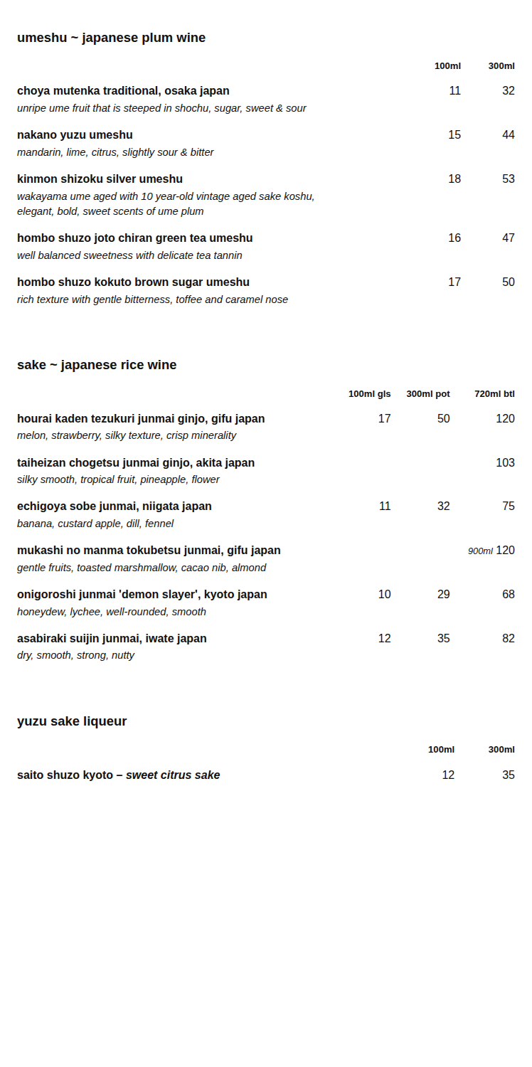umeshu ~ japanese plum wine
| | 100ml | 300ml |
| --- | --- | --- |
| choya mutenka traditional, osaka japan | 11 | 32 |
| unripe ume fruit that is steeped in shochu, sugar, sweet & sour |
| nakano yuzu umeshu | 15 | 44 |
| mandarin, lime, citrus, slightly sour & bitter |
| kinmon shizoku silver umeshu | 18 | 53 |
| wakayama ume aged with 10 year-old vintage aged sake koshu, elegant, bold, sweet scents of ume plum |
| hombo shuzo joto chiran green tea umeshu | 16 | 47 |
| well balanced sweetness with delicate tea tannin |
| hombo shuzo kokuto brown sugar umeshu | 17 | 50 |
| rich texture with gentle bitterness, toffee and caramel nose |
sake ~ japanese rice wine
| | 100ml gls | 300ml pot | 720ml btl |
| --- | --- | --- | --- |
| hourai kaden tezukuri junmai ginjo, gifu japan | 17 | 50 | 120 |
| melon, strawberry, silky texture, crisp minerality |
| taiheizan chogetsu junmai ginjo, akita japan | | | 103 |
| silky smooth, tropical fruit, pineapple, flower |
| echigoya sobe junmai, niigata japan | 11 | 32 | 75 |
| banana, custard apple, dill, fennel |
| mukashi no manma tokubetsu junmai, gifu japan | | | 900ml 120 |
| gentle fruits, toasted marshmallow, cacao nib, almond |
| onigoroshi junmai 'demon slayer', kyoto japan | 10 | 29 | 68 |
| honeydew, lychee, well-rounded, smooth |
| asabiraki suijin junmai, iwate japan | 12 | 35 | 82 |
| dry, smooth, strong, nutty |
yuzu sake liqueur
| | 100ml | 300ml |
| --- | --- | --- |
| saito shuzo kyoto – sweet citrus sake | 12 | 35 |